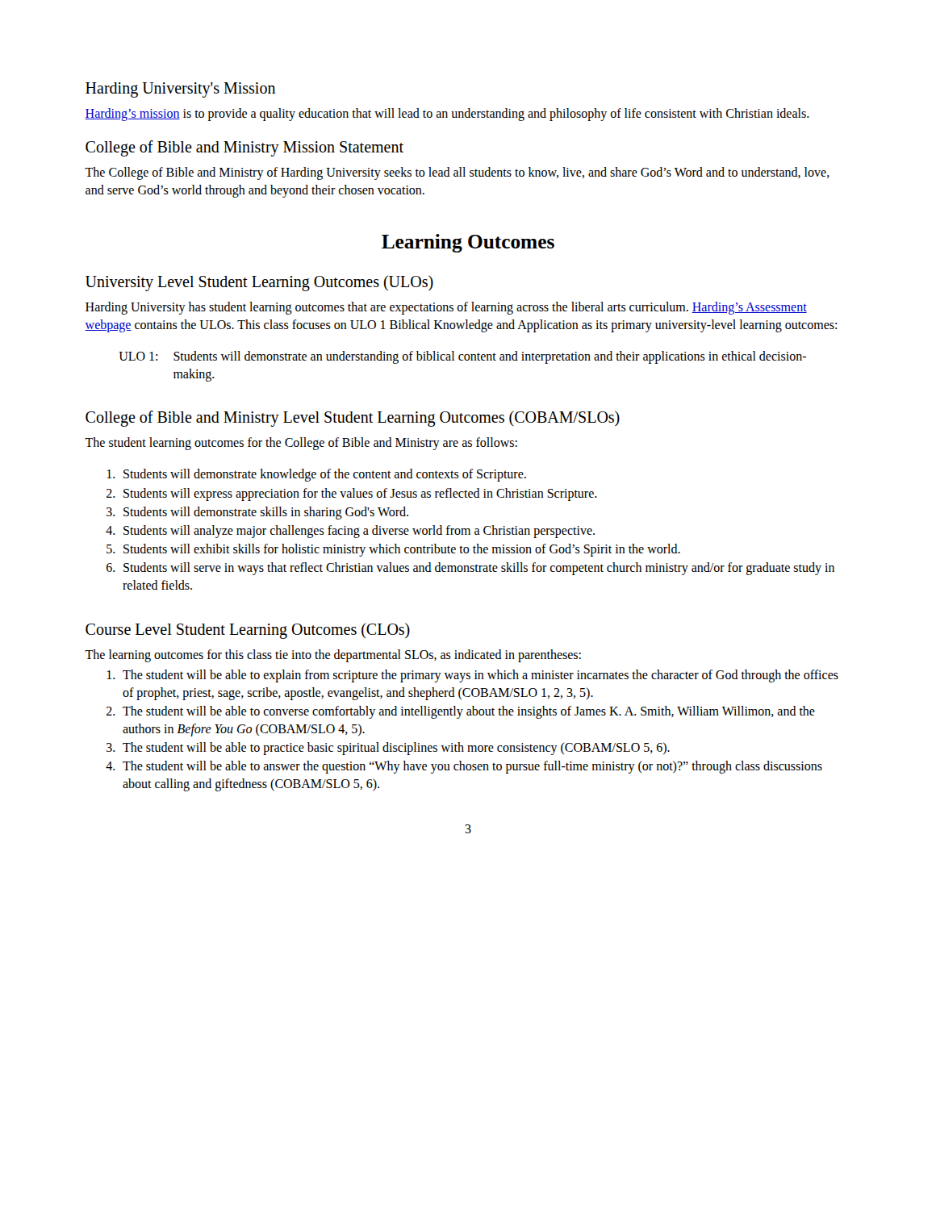Harding University's Mission
Harding’s mission is to provide a quality education that will lead to an understanding and philosophy of life consistent with Christian ideals.
College of Bible and Ministry Mission Statement
The College of Bible and Ministry of Harding University seeks to lead all students to know, live, and share God’s Word and to understand, love, and serve God’s world through and beyond their chosen vocation.
Learning Outcomes
University Level Student Learning Outcomes (ULOs)
Harding University has student learning outcomes that are expectations of learning across the liberal arts curriculum. Harding’s Assessment webpage contains the ULOs. This class focuses on ULO 1 Biblical Knowledge and Application as its primary university-level learning outcomes:
ULO 1: Students will demonstrate an understanding of biblical content and interpretation and their applications in ethical decision-making.
College of Bible and Ministry Level Student Learning Outcomes (COBAM/SLOs)
The student learning outcomes for the College of Bible and Ministry are as follows:
Students will demonstrate knowledge of the content and contexts of Scripture.
Students will express appreciation for the values of Jesus as reflected in Christian Scripture.
Students will demonstrate skills in sharing God's Word.
Students will analyze major challenges facing a diverse world from a Christian perspective.
Students will exhibit skills for holistic ministry which contribute to the mission of God’s Spirit in the world.
Students will serve in ways that reflect Christian values and demonstrate skills for competent church ministry and/or for graduate study in related fields.
Course Level Student Learning Outcomes (CLOs)
The learning outcomes for this class tie into the departmental SLOs, as indicated in parentheses:
The student will be able to explain from scripture the primary ways in which a minister incarnates the character of God through the offices of prophet, priest, sage, scribe, apostle, evangelist, and shepherd (COBAM/SLO 1, 2, 3, 5).
The student will be able to converse comfortably and intelligently about the insights of James K. A. Smith, William Willimon, and the authors in Before You Go (COBAM/SLO 4, 5).
The student will be able to practice basic spiritual disciplines with more consistency (COBAM/SLO 5, 6).
The student will be able to answer the question “Why have you chosen to pursue full-time ministry (or not)?” through class discussions about calling and giftedness (COBAM/SLO 5, 6).
3